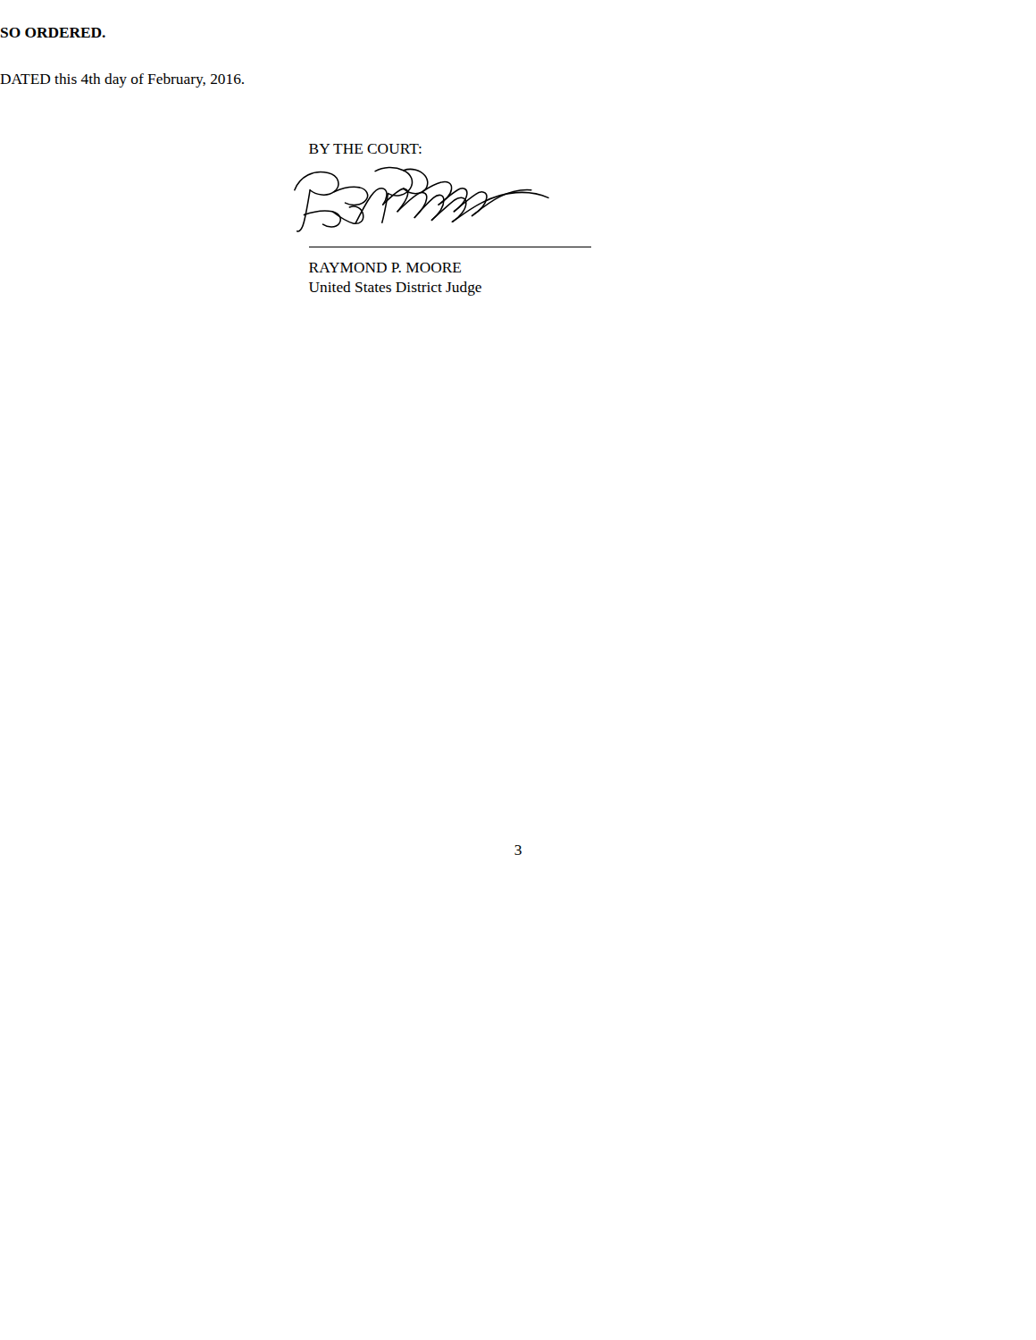SO ORDERED.
DATED this 4th day of February, 2016.
BY THE COURT:
RAYMOND P. MOORE
United States District Judge
3